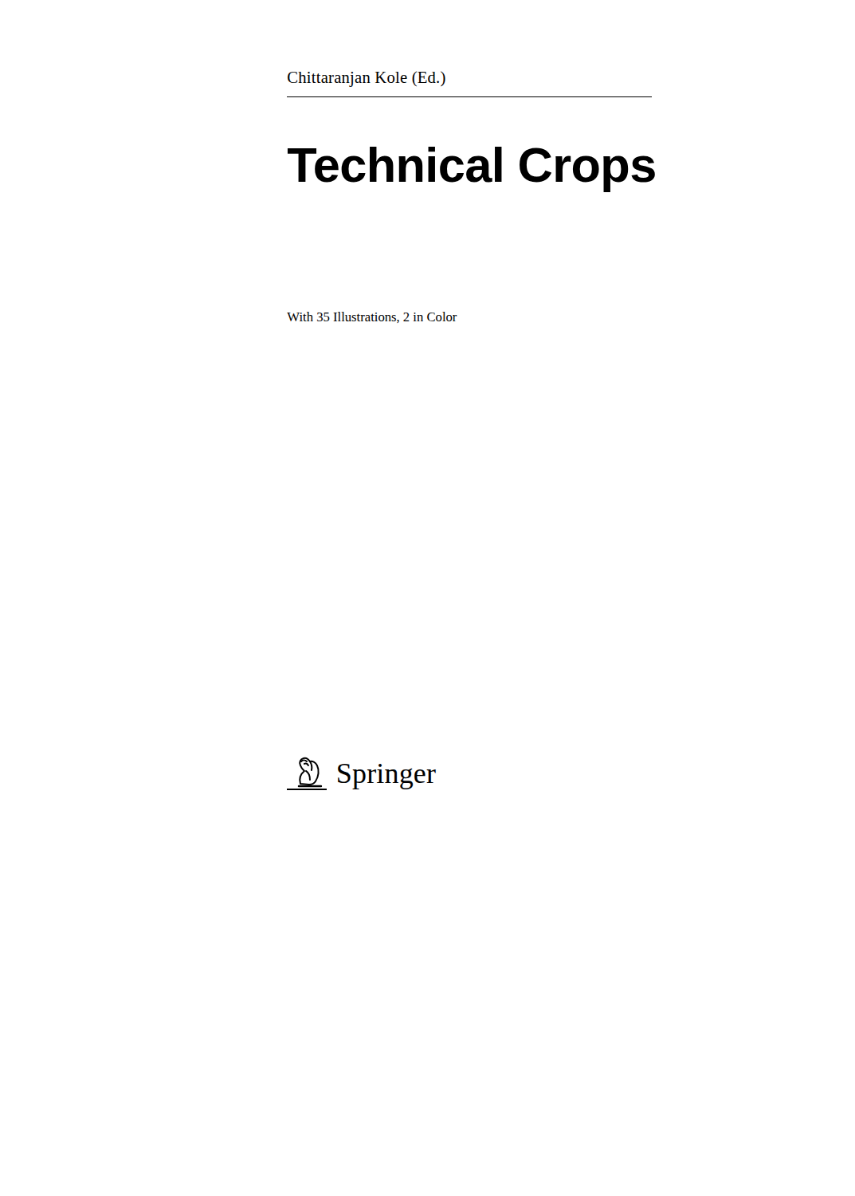Chittaranjan Kole (Ed.)
Technical Crops
With 35 Illustrations, 2 in Color
Springer